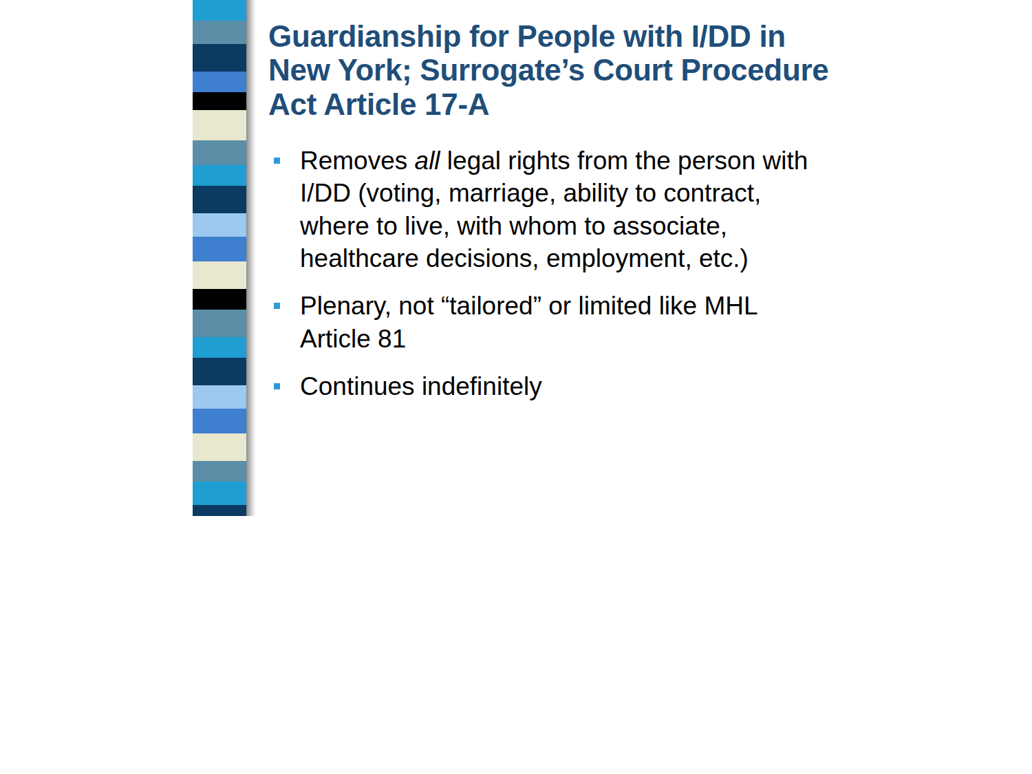Guardianship for People with I/DD in New York; Surrogate’s Court Procedure Act Article 17-A
Removes all legal rights from the person with I/DD (voting, marriage, ability to contract, where to live, with whom to associate, healthcare decisions, employment, etc.)
Plenary, not “tailored” or limited like MHL Article 81
Continues indefinitely